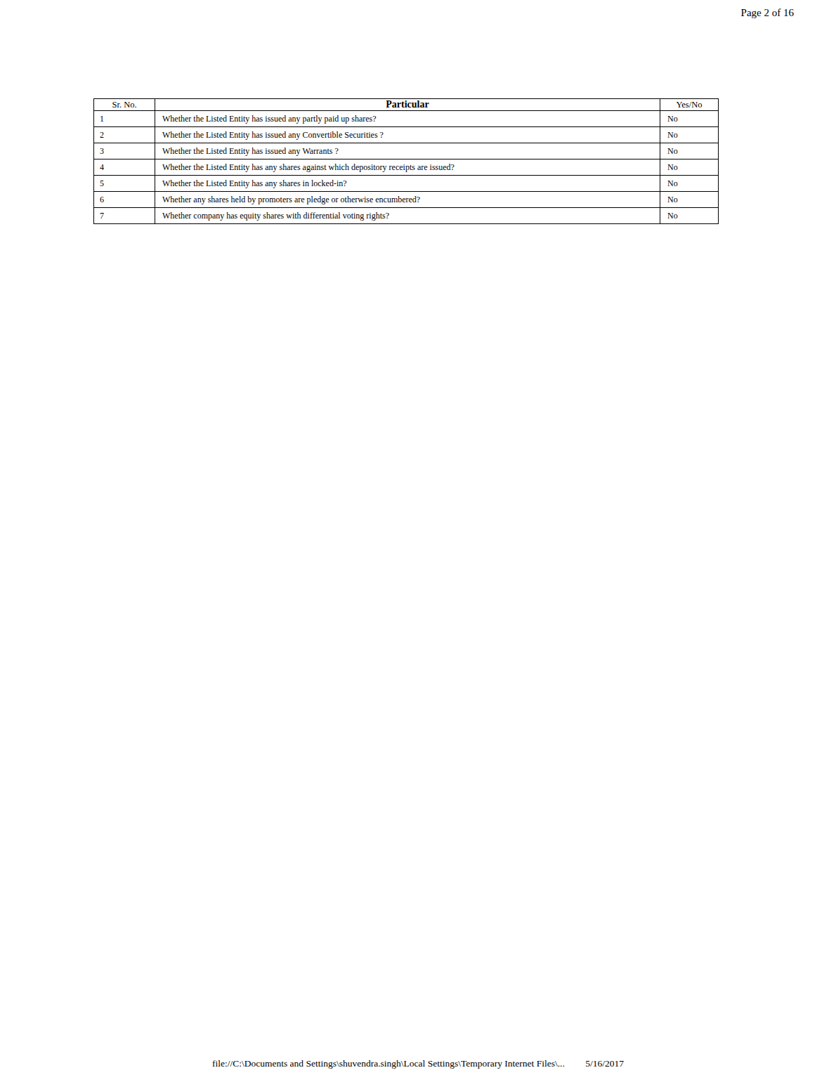Page 2 of 16
| Sr. No. | Particular | Yes/No |
| 1 | Whether the Listed Entity has issued any partly paid up shares? | No |
| 2 | Whether the Listed Entity has issued any Convertible Securities ? | No |
| 3 | Whether the Listed Entity has issued any Warrants ? | No |
| 4 | Whether the Listed Entity has any shares against which depository receipts are issued? | No |
| 5 | Whether the Listed Entity has any shares in locked-in? | No |
| 6 | Whether any shares held by promoters are pledge or otherwise encumbered? | No |
| 7 | Whether company has equity shares with differential voting rights? | No |
file://C:\Documents and Settings\shuvendra.singh\Local Settings\Temporary Internet Files\... 5/16/2017